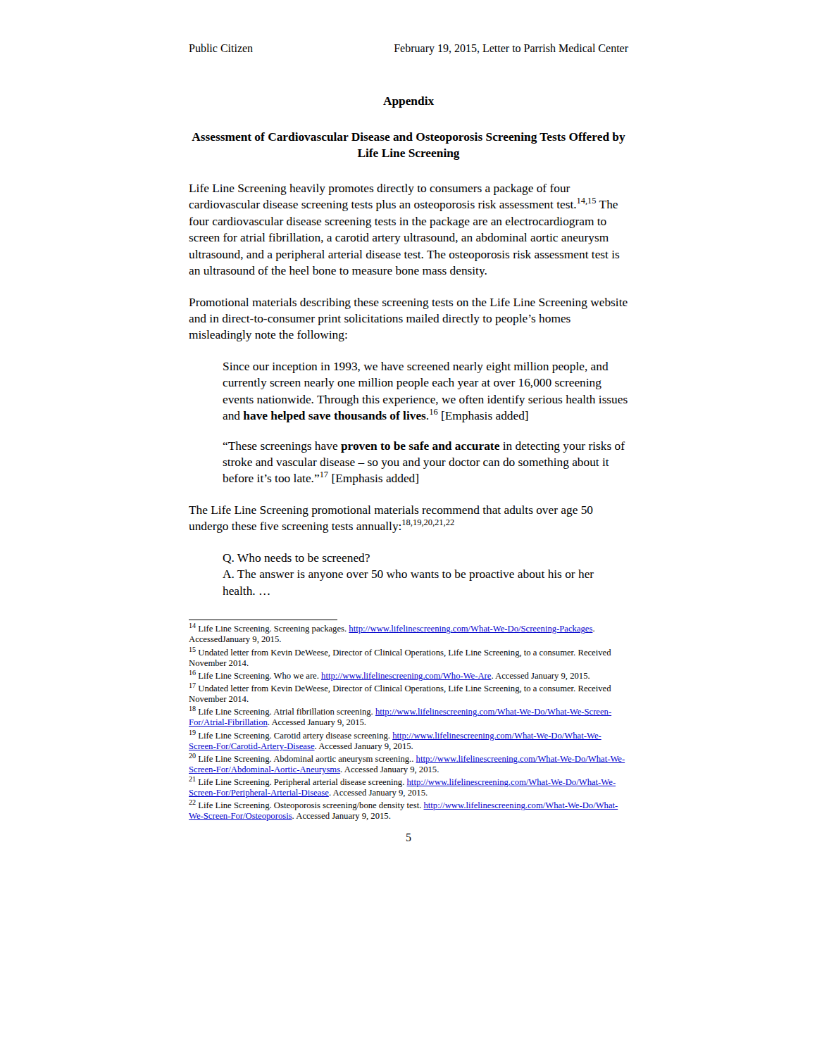Public Citizen
February 19, 2015, Letter to Parrish Medical Center
Appendix
Assessment of Cardiovascular Disease and Osteoporosis Screening Tests Offered by
Life Line Screening
Life Line Screening heavily promotes directly to consumers a package of four cardiovascular disease screening tests plus an osteoporosis risk assessment test.14,15 The four cardiovascular disease screening tests in the package are an electrocardiogram to screen for atrial fibrillation, a carotid artery ultrasound, an abdominal aortic aneurysm ultrasound, and a peripheral arterial disease test. The osteoporosis risk assessment test is an ultrasound of the heel bone to measure bone mass density.
Promotional materials describing these screening tests on the Life Line Screening website and in direct-to-consumer print solicitations mailed directly to people’s homes misleadingly note the following:
Since our inception in 1993, we have screened nearly eight million people, and currently screen nearly one million people each year at over 16,000 screening events nationwide. Through this experience, we often identify serious health issues and have helped save thousands of lives.16 [Emphasis added]
“These screenings have proven to be safe and accurate in detecting your risks of stroke and vascular disease – so you and your doctor can do something about it before it’s too late.”17 [Emphasis added]
The Life Line Screening promotional materials recommend that adults over age 50 undergo these five screening tests annually:18,19,20,21,22
Q. Who needs to be screened?
A. The answer is anyone over 50 who wants to be proactive about his or her health. …
14 Life Line Screening. Screening packages. http://www.lifelinescreening.com/What-We-Do/Screening-Packages. AccessedJanuary 9, 2015.
15 Undated letter from Kevin DeWeese, Director of Clinical Operations, Life Line Screening, to a consumer. Received November 2014.
16 Life Line Screening. Who we are. http://www.lifelinescreening.com/Who-We-Are. Accessed January 9, 2015.
17 Undated letter from Kevin DeWeese, Director of Clinical Operations, Life Line Screening, to a consumer. Received November 2014.
18 Life Line Screening. Atrial fibrillation screening. http://www.lifelinescreening.com/What-We-Do/What-We-Screen-For/Atrial-Fibrillation. Accessed January 9, 2015.
19 Life Line Screening. Carotid artery disease screening. http://www.lifelinescreening.com/What-We-Do/What-We-Screen-For/Carotid-Artery-Disease. Accessed January 9, 2015.
20 Life Line Screening. Abdominal aortic aneurysm screening.. http://www.lifelinescreening.com/What-We-Do/What-We-Screen-For/Abdominal-Aortic-Aneurysms. Accessed January 9, 2015.
21 Life Line Screening. Peripheral arterial disease screening. http://www.lifelinescreening.com/What-We-Do/What-We-Screen-For/Peripheral-Arterial-Disease. Accessed January 9, 2015.
22 Life Line Screening. Osteoporosis screening/bone density test. http://www.lifelinescreening.com/What-We-Do/What-We-Screen-For/Osteoporosis. Accessed January 9, 2015.
5